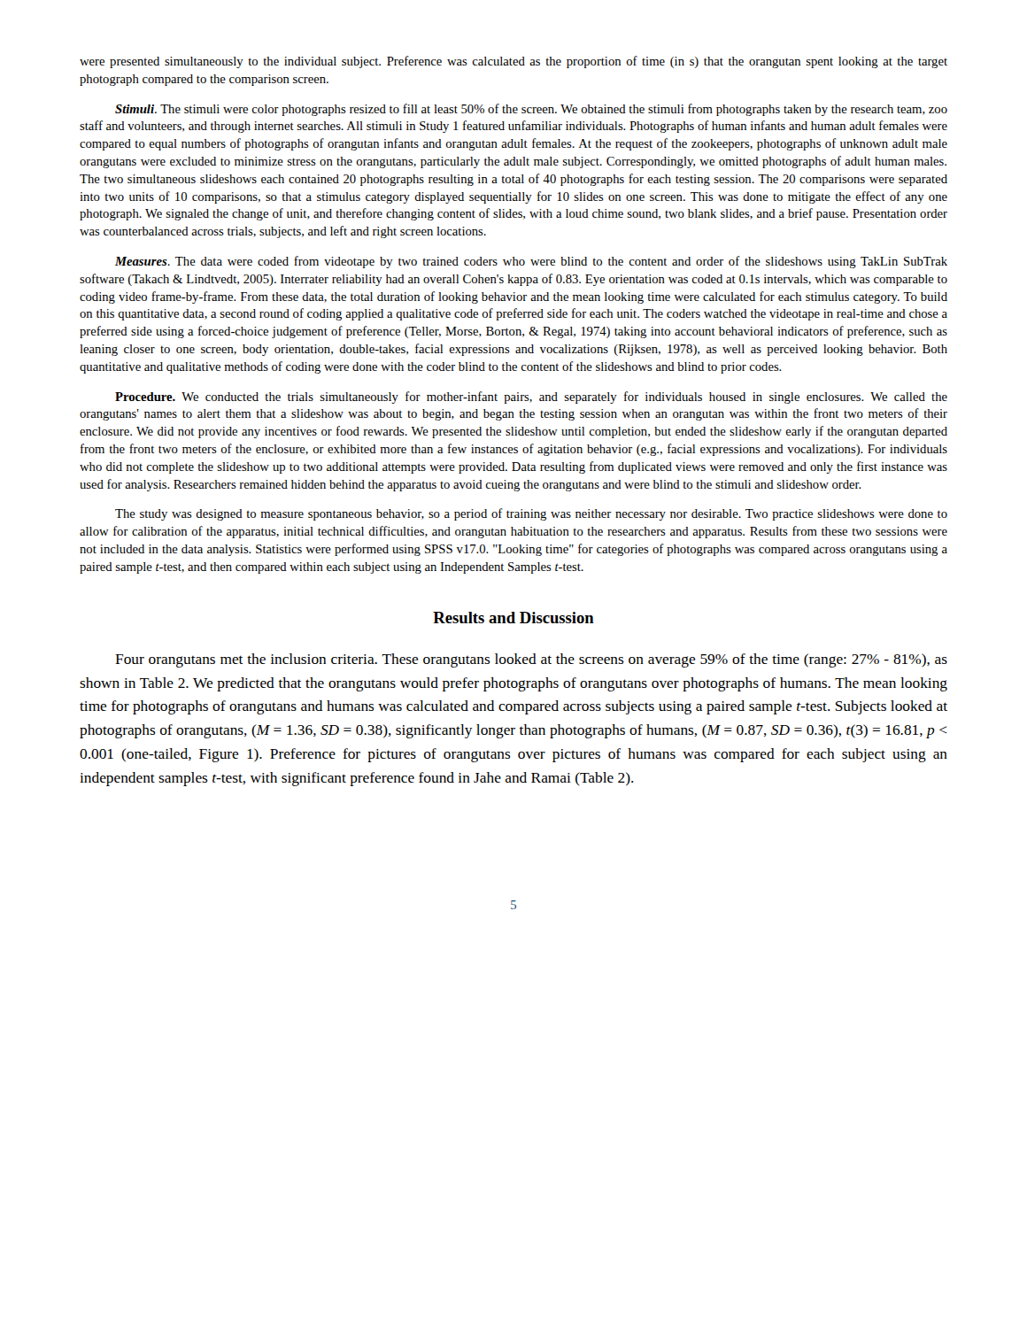were presented simultaneously to the individual subject. Preference was calculated as the proportion of time (in s) that the orangutan spent looking at the target photograph compared to the comparison screen.
Stimuli. The stimuli were color photographs resized to fill at least 50% of the screen. We obtained the stimuli from photographs taken by the research team, zoo staff and volunteers, and through internet searches. All stimuli in Study 1 featured unfamiliar individuals. Photographs of human infants and human adult females were compared to equal numbers of photographs of orangutan infants and orangutan adult females. At the request of the zookeepers, photographs of unknown adult male orangutans were excluded to minimize stress on the orangutans, particularly the adult male subject. Correspondingly, we omitted photographs of adult human males. The two simultaneous slideshows each contained 20 photographs resulting in a total of 40 photographs for each testing session. The 20 comparisons were separated into two units of 10 comparisons, so that a stimulus category displayed sequentially for 10 slides on one screen. This was done to mitigate the effect of any one photograph. We signaled the change of unit, and therefore changing content of slides, with a loud chime sound, two blank slides, and a brief pause. Presentation order was counterbalanced across trials, subjects, and left and right screen locations.
Measures. The data were coded from videotape by two trained coders who were blind to the content and order of the slideshows using TakLin SubTrak software (Takach & Lindtvedt, 2005). Interrater reliability had an overall Cohen's kappa of 0.83. Eye orientation was coded at 0.1s intervals, which was comparable to coding video frame-by-frame. From these data, the total duration of looking behavior and the mean looking time were calculated for each stimulus category. To build on this quantitative data, a second round of coding applied a qualitative code of preferred side for each unit. The coders watched the videotape in real-time and chose a preferred side using a forced-choice judgement of preference (Teller, Morse, Borton, & Regal, 1974) taking into account behavioral indicators of preference, such as leaning closer to one screen, body orientation, double-takes, facial expressions and vocalizations (Rijksen, 1978), as well as perceived looking behavior. Both quantitative and qualitative methods of coding were done with the coder blind to the content of the slideshows and blind to prior codes.
Procedure. We conducted the trials simultaneously for mother-infant pairs, and separately for individuals housed in single enclosures. We called the orangutans' names to alert them that a slideshow was about to begin, and began the testing session when an orangutan was within the front two meters of their enclosure. We did not provide any incentives or food rewards. We presented the slideshow until completion, but ended the slideshow early if the orangutan departed from the front two meters of the enclosure, or exhibited more than a few instances of agitation behavior (e.g., facial expressions and vocalizations). For individuals who did not complete the slideshow up to two additional attempts were provided. Data resulting from duplicated views were removed and only the first instance was used for analysis. Researchers remained hidden behind the apparatus to avoid cueing the orangutans and were blind to the stimuli and slideshow order.
The study was designed to measure spontaneous behavior, so a period of training was neither necessary nor desirable. Two practice slideshows were done to allow for calibration of the apparatus, initial technical difficulties, and orangutan habituation to the researchers and apparatus. Results from these two sessions were not included in the data analysis. Statistics were performed using SPSS v17.0. "Looking time" for categories of photographs was compared across orangutans using a paired sample t-test, and then compared within each subject using an Independent Samples t-test.
Results and Discussion
Four orangutans met the inclusion criteria. These orangutans looked at the screens on average 59% of the time (range: 27% - 81%), as shown in Table 2. We predicted that the orangutans would prefer photographs of orangutans over photographs of humans. The mean looking time for photographs of orangutans and humans was calculated and compared across subjects using a paired sample t-test. Subjects looked at photographs of orangutans, (M = 1.36, SD = 0.38), significantly longer than photographs of humans, (M = 0.87, SD = 0.36), t(3) = 16.81, p < 0.001 (one-tailed, Figure 1). Preference for pictures of orangutans over pictures of humans was compared for each subject using an independent samples t-test, with significant preference found in Jahe and Ramai (Table 2).
5